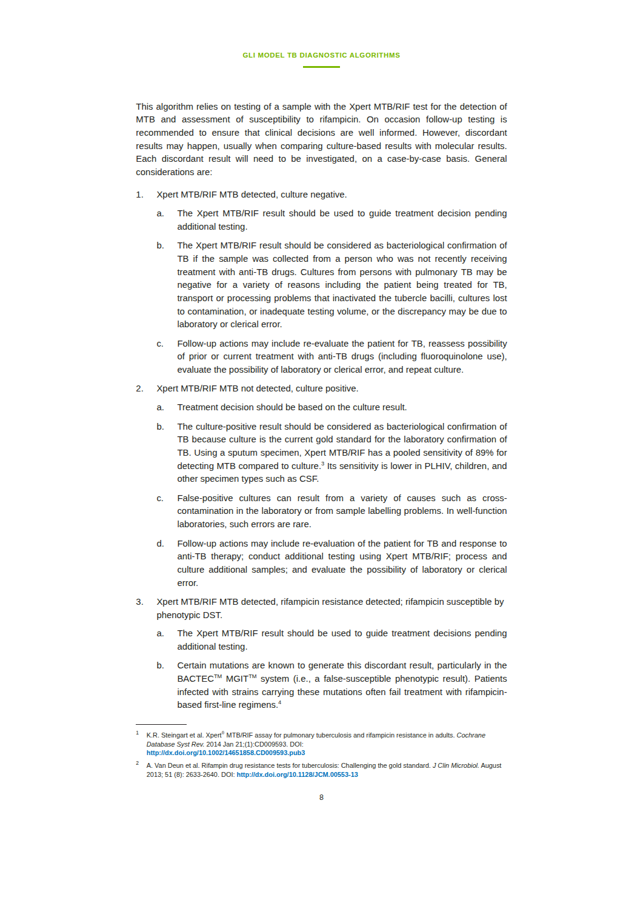GLI Model TB Diagnostic Algorithms
This algorithm relies on testing of a sample with the Xpert MTB/RIF test for the detection of MTB and assessment of susceptibility to rifampicin. On occasion follow-up testing is recommended to ensure that clinical decisions are well informed. However, discordant results may happen, usually when comparing culture-based results with molecular results. Each discordant result will need to be investigated, on a case-by-case basis. General considerations are:
Xpert MTB/RIF MTB detected, culture negative.
The Xpert MTB/RIF result should be used to guide treatment decision pending additional testing.
The Xpert MTB/RIF result should be considered as bacteriological confirmation of TB if the sample was collected from a person who was not recently receiving treatment with anti-TB drugs. Cultures from persons with pulmonary TB may be negative for a variety of reasons including the patient being treated for TB, transport or processing problems that inactivated the tubercle bacilli, cultures lost to contamination, or inadequate testing volume, or the discrepancy may be due to laboratory or clerical error.
Follow-up actions may include re-evaluate the patient for TB, reassess possibility of prior or current treatment with anti-TB drugs (including fluoroquinolone use), evaluate the possibility of laboratory or clerical error, and repeat culture.
Xpert MTB/RIF MTB not detected, culture positive.
Treatment decision should be based on the culture result.
The culture-positive result should be considered as bacteriological confirmation of TB because culture is the current gold standard for the laboratory confirmation of TB. Using a sputum specimen, Xpert MTB/RIF has a pooled sensitivity of 89% for detecting MTB compared to culture.3 Its sensitivity is lower in PLHIV, children, and other specimen types such as CSF.
False-positive cultures can result from a variety of causes such as cross-contamination in the laboratory or from sample labelling problems. In well-function laboratories, such errors are rare.
Follow-up actions may include re-evaluation of the patient for TB and response to anti-TB therapy; conduct additional testing using Xpert MTB/RIF; process and culture additional samples; and evaluate the possibility of laboratory or clerical error.
Xpert MTB/RIF MTB detected, rifampicin resistance detected; rifampicin susceptible by phenotypic DST.
The Xpert MTB/RIF result should be used to guide treatment decisions pending additional testing.
Certain mutations are known to generate this discordant result, particularly in the BACTECTM MGITTM system (i.e., a false-susceptible phenotypic result). Patients infected with strains carrying these mutations often fail treatment with rifampicin-based first-line regimens.4
K.R. Steingart et al. Xpert® MTB/RIF assay for pulmonary tuberculosis and rifampicin resistance in adults. Cochrane Database Syst Rev. 2014 Jan 21;(1):CD009593. DOI:
http://dx.doi.org/10.1002/14651858.CD009593.pub3
A. Van Deun et al. Rifampin drug resistance tests for tuberculosis: Challenging the gold standard. J Clin Microbiol. August 2013; 51 (8): 2633-2640. DOI: http://dx.doi.org/10.1128/JCM.00553-13
8